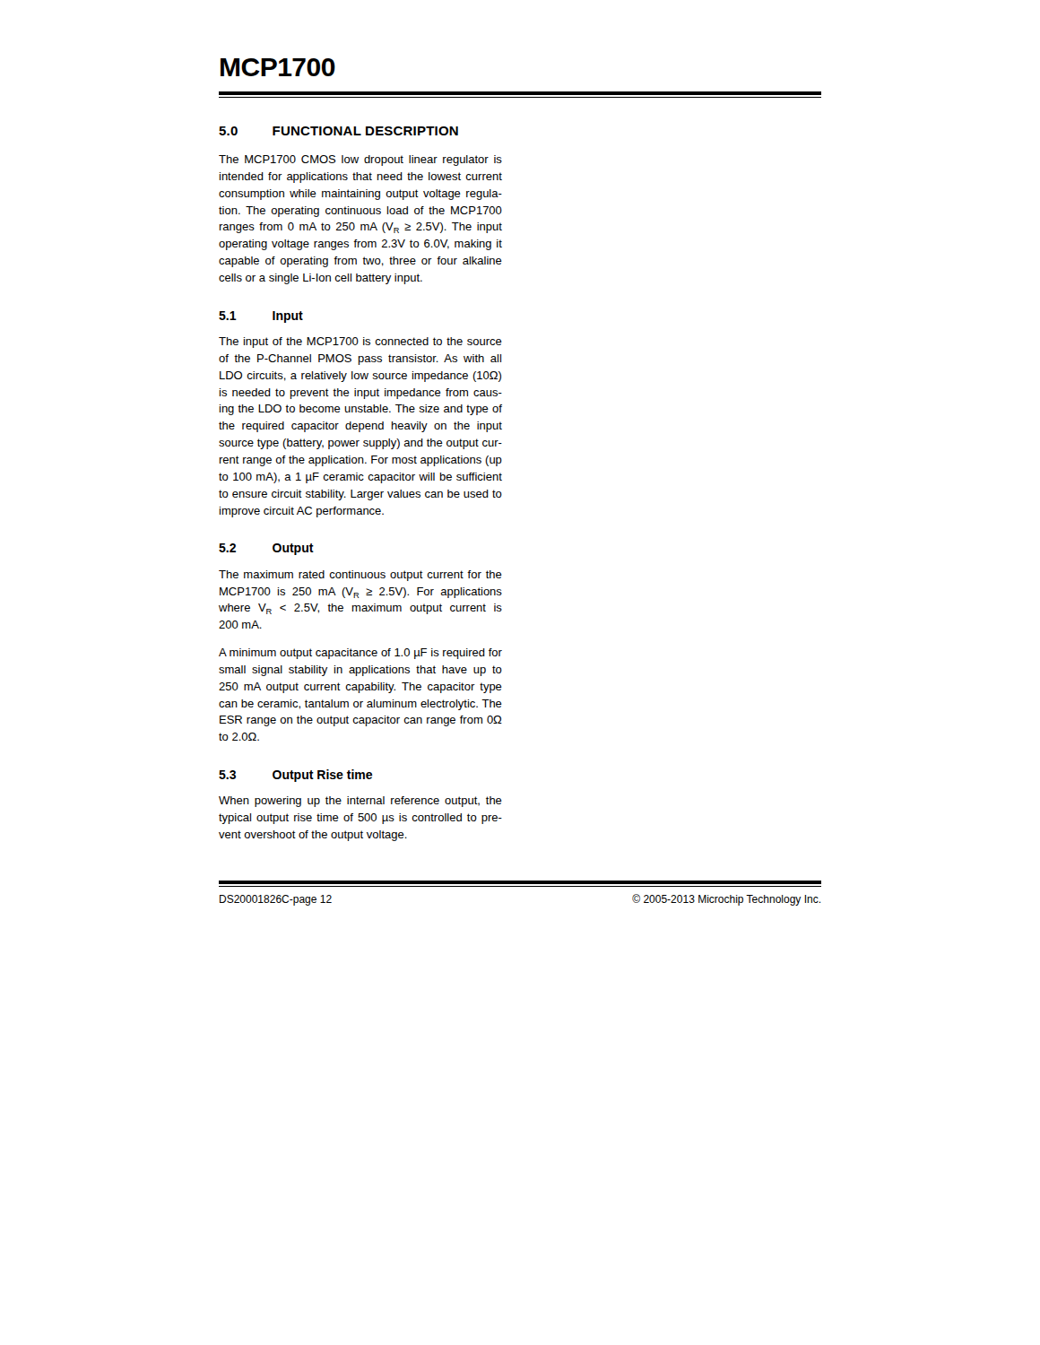MCP1700
5.0 FUNCTIONAL DESCRIPTION
The MCP1700 CMOS low dropout linear regulator is intended for applications that need the lowest current consumption while maintaining output voltage regulation. The operating continuous load of the MCP1700 ranges from 0 mA to 250 mA (VR ≥ 2.5V). The input operating voltage ranges from 2.3V to 6.0V, making it capable of operating from two, three or four alkaline cells or a single Li-Ion cell battery input.
5.1 Input
The input of the MCP1700 is connected to the source of the P-Channel PMOS pass transistor. As with all LDO circuits, a relatively low source impedance (10Ω) is needed to prevent the input impedance from causing the LDO to become unstable. The size and type of the required capacitor depend heavily on the input source type (battery, power supply) and the output current range of the application. For most applications (up to 100 mA), a 1 µF ceramic capacitor will be sufficient to ensure circuit stability. Larger values can be used to improve circuit AC performance.
5.2 Output
The maximum rated continuous output current for the MCP1700 is 250 mA (VR ≥ 2.5V). For applications where VR < 2.5V, the maximum output current is 200 mA.
A minimum output capacitance of 1.0 µF is required for small signal stability in applications that have up to 250 mA output current capability. The capacitor type can be ceramic, tantalum or aluminum electrolytic. The ESR range on the output capacitor can range from 0Ω to 2.0Ω.
5.3 Output Rise time
When powering up the internal reference output, the typical output rise time of 500 µs is controlled to prevent overshoot of the output voltage.
DS20001826C-page 12
© 2005-2013 Microchip Technology Inc.